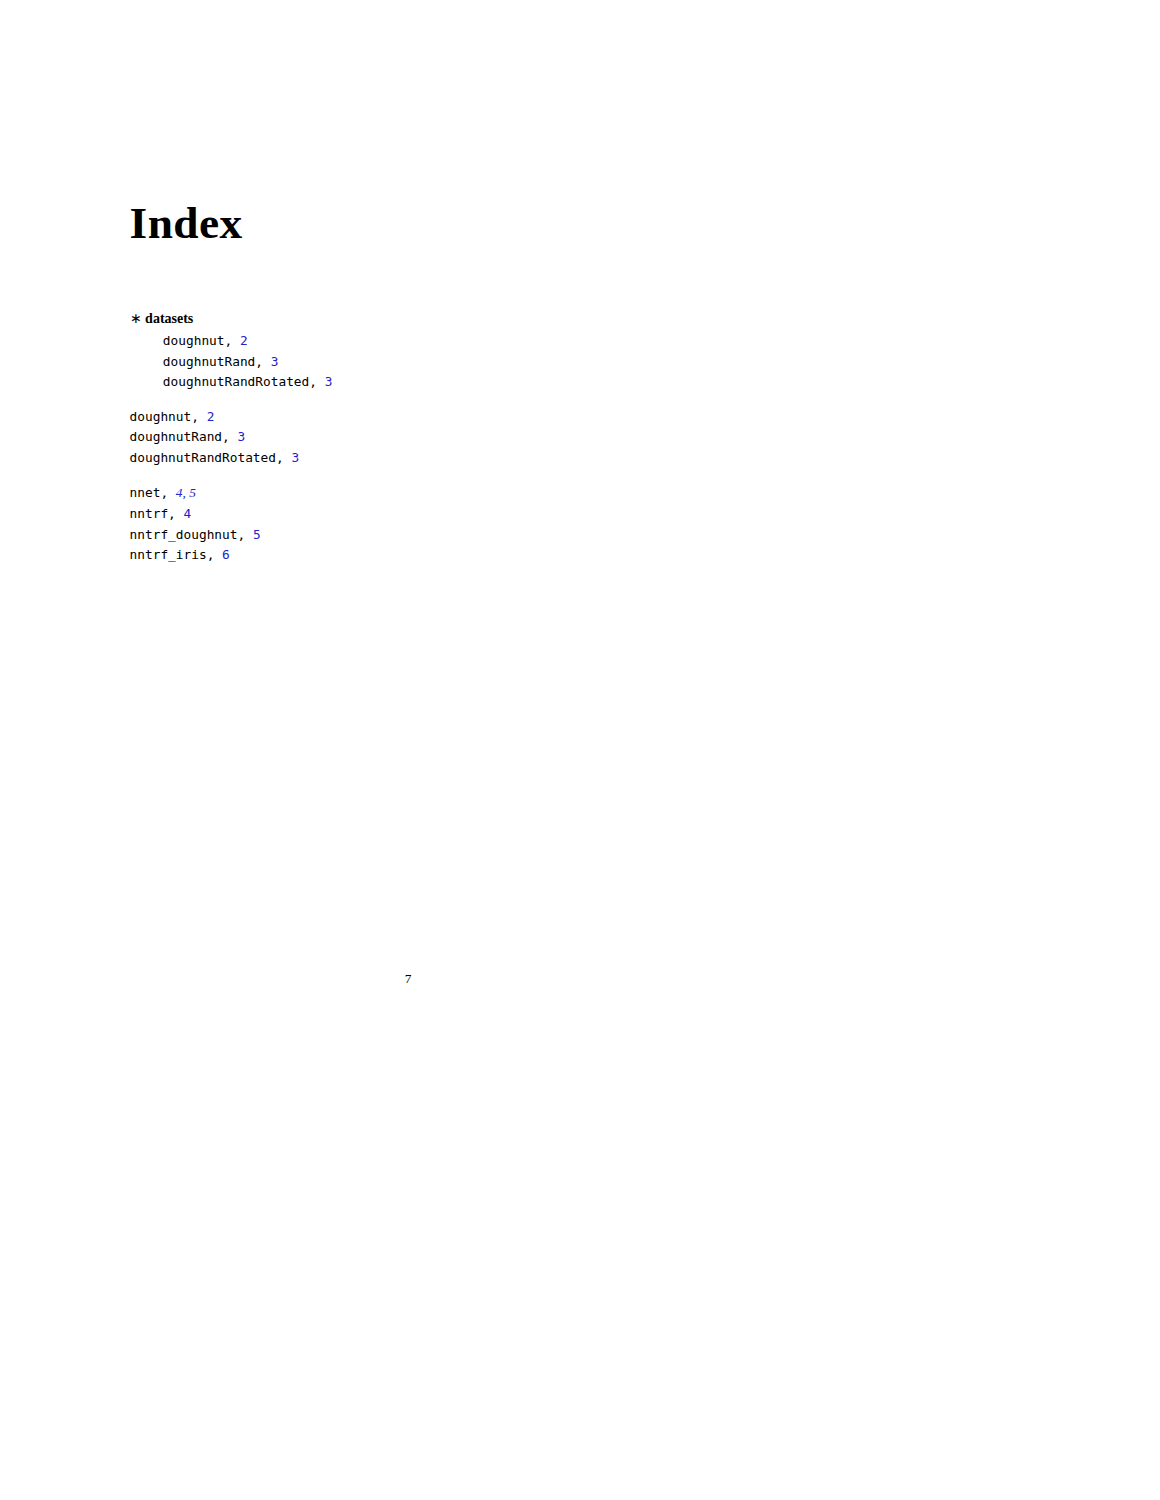Index
∗ datasets
doughnut, 2
doughnutRand, 3
doughnutRandRotated, 3
doughnut, 2
doughnutRand, 3
doughnutRandRotated, 3
nnet, 4, 5
nntrf, 4
nntrf_doughnut, 5
nntrf_iris, 6
7